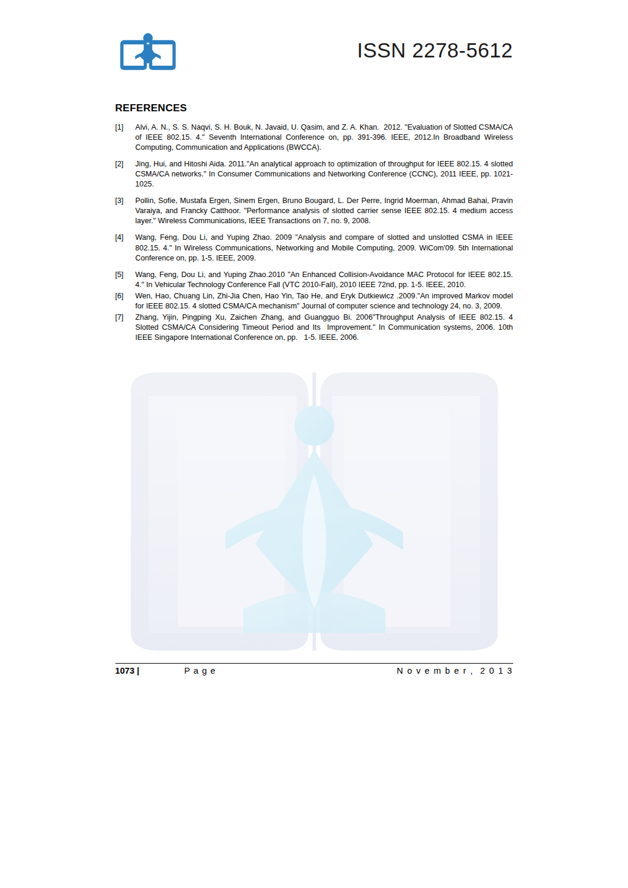ISSN 2278-5612
REFERENCES
[1] Alvi, A. N., S. S. Naqvi, S. H. Bouk, N. Javaid, U. Qasim, and Z. A. Khan. 2012. "Evaluation of Slotted CSMA/CA of IEEE 802.15. 4." Seventh International Conference on, pp. 391-396. IEEE, 2012.In Broadband Wireless Computing, Communication and Applications (BWCCA).
[2] Jing, Hui, and Hitoshi Aida. 2011."An analytical approach to optimization of throughput for IEEE 802.15. 4 slotted CSMA/CA networks." In Consumer Communications and Networking Conference (CCNC), 2011 IEEE, pp. 1021-1025.
[3] Pollin, Sofie, Mustafa Ergen, Sinem Ergen, Bruno Bougard, L. Der Perre, Ingrid Moerman, Ahmad Bahai, Pravin Varaiya, and Francky Catthoor. "Performance analysis of slotted carrier sense IEEE 802.15. 4 medium access layer." Wireless Communications, IEEE Transactions on 7, no. 9, 2008.
[4] Wang, Feng, Dou Li, and Yuping Zhao. 2009 "Analysis and compare of slotted and unslotted CSMA in IEEE 802.15. 4." In Wireless Communications, Networking and Mobile Computing, 2009. WiCom'09. 5th International Conference on, pp. 1-5. IEEE, 2009.
[5] Wang, Feng, Dou Li, and Yuping Zhao.2010 "An Enhanced Collision-Avoidance MAC Protocol for IEEE 802.15. 4." In Vehicular Technology Conference Fall (VTC 2010-Fall), 2010 IEEE 72nd, pp. 1-5. IEEE, 2010.
[6] Wen, Hao, Chuang Lin, Zhi-Jia Chen, Hao Yin, Tao He, and Eryk Dutkiewicz .2009."An improved Markov model for IEEE 802.15. 4 slotted CSMA/CA mechanism" Journal of computer science and technology 24, no. 3, 2009.
[7] Zhang, Yijin, Pingping Xu, Zaichen Zhang, and Guangguo Bi. 2006"Throughput Analysis of IEEE 802.15. 4 Slotted CSMA/CA Considering Timeout Period and Its Improvement." In Communication systems, 2006. 10th IEEE Singapore International Conference on, pp. 1-5. IEEE, 2006.
1073 | P a g e
N o v e m b e r , 2 0 1 3